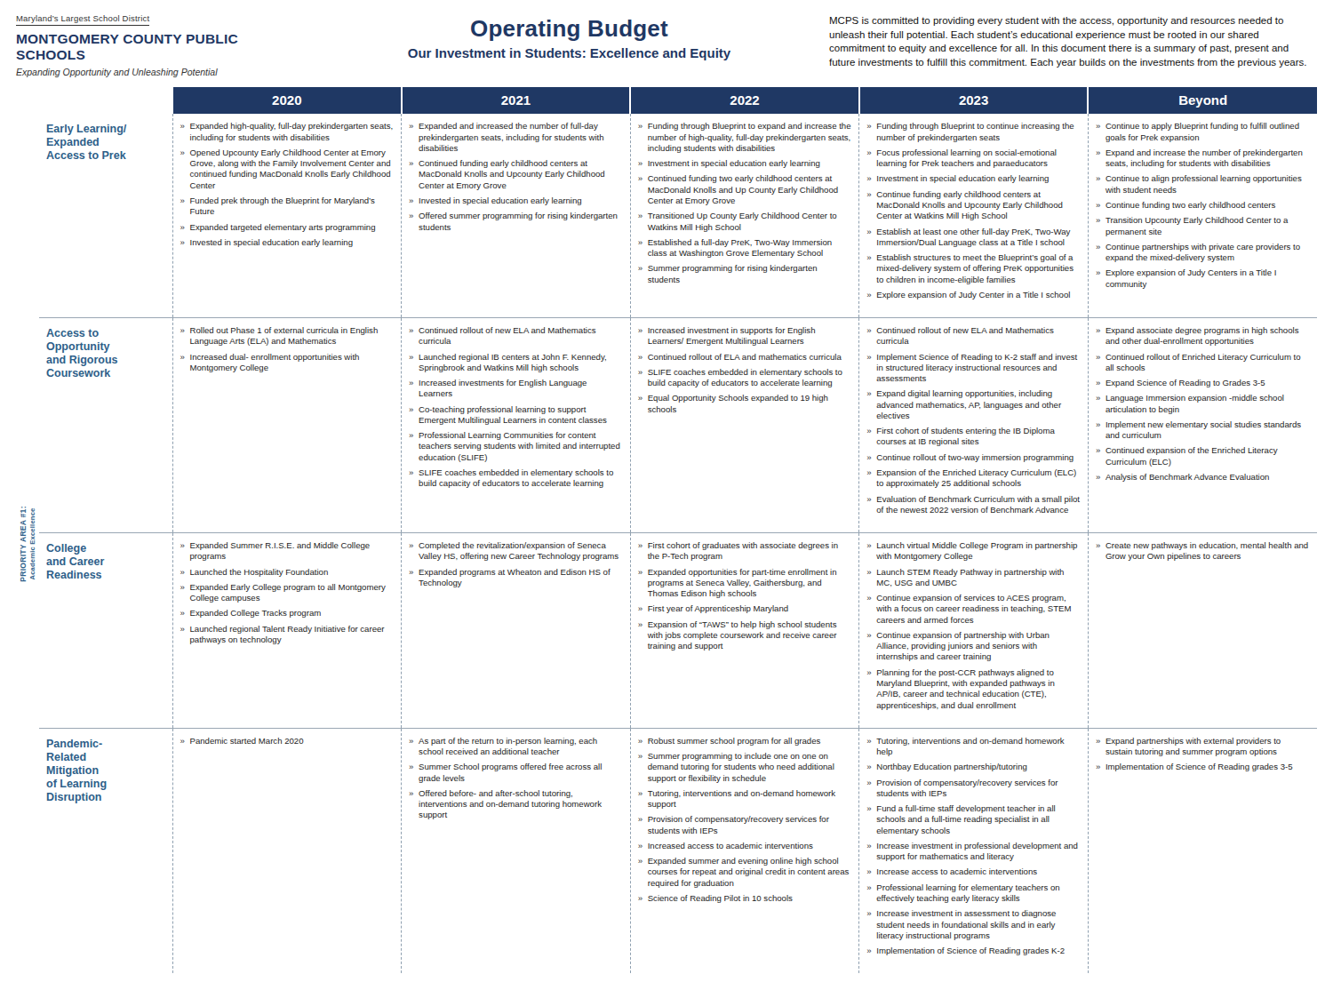Maryland’s Largest School District
MONTGOMERY COUNTY PUBLIC SCHOOLS
Expanding Opportunity and Unleashing Potential
Operating Budget
Our Investment in Students: Excellence and Equity
MCPS is committed to providing every student with the access, opportunity and resources needed to unleash their full potential. Each student’s educational experience must be rooted in our shared commitment to equity and excellence for all. In this document there is a summary of past, present and future investments to fulfill this commitment. Each year builds on the investments from the previous years.
| | 2020 | 2021 | 2022 | 2023 | Beyond |
| --- | --- | --- | --- | --- | --- |
| PRIORITY AREA #1: Academic Excellence | Early Learning/ Expanded Access to Prek | Expanded high-quality, full-day prekindergarten seats, including for students with disabilities Opened Upcounty Early Childhood Center at Emory Grove, along with the Family Involvement Center and continued funding MacDonald Knolls Early Childhood Center Funded prek through the Blueprint for Maryland’s Future Expanded targeted elementary arts programming Invested in special education early learning | Expanded and increased the number of full-day prekindergarten seats, including for students with disabilities Continued funding early childhood centers at MacDonald Knolls and Upcounty Early Childhood Center at Emory Grove Invested in special education early learning Offered summer programming for rising kindergarten students | Funding through Blueprint to expand and increase the number of high-quality, full-day prekindergarten seats, including students with disabilities Investment in special education early learning Continued funding two early childhood centers at MacDonald Knolls and Up County Early Childhood Center at Emory Grove Transitioned Up County Early Childhood Center to Watkins Mill High School Established a full-day PreK, Two-Way Immersion class at Washington Grove Elementary School Summer programming for rising kindergarten students | Funding through Blueprint to continue increasing the number of prekindergarten seats Focus professional learning on social-emotional learning for Prek teachers and paraeducators Investment in special education early learning Continue funding early childhood centers at MacDonald Knolls and Upcounty Early Childhood Center at Watkins Mill High School Establish at least one other full-day PreK, Two-Way Immersion/Dual Language class at a Title I school Establish structures to meet the Blueprint’s goal of a mixed-delivery system of offering PreK opportunities to children in income-eligible families Explore expansion of Judy Center in a Title I school | Continue to apply Blueprint funding to fulfill outlined goals for Prek expansion Expand and increase the number of prekindergarten seats, including for students with disabilities Continue to align professional learning opportunities with student needs Continue funding two early childhood centers Transition Upcounty Early Childhood Center to a permanent site Continue partnerships with private care providers to expand the mixed-delivery system Explore expansion of Judy Centers in a Title I community |
| Access to Opportunity and Rigorous Coursework | Rolled out Phase 1 of external curricula in English Language Arts (ELA) and Mathematics Increased dual- enrollment opportunities with Montgomery College | Continued rollout of new ELA and Mathematics curricula Launched regional IB centers at John F. Kennedy, Springbrook and Watkins Mill high schools Increased investments for English Language Learners Co-teaching professional learning to support Emergent Multilingual Learners in content classes Professional Learning Communities for content teachers serving students with limited and interrupted education (SLIFE) SLIFE coaches embedded in elementary schools to build capacity of educators to accelerate learning | Increased investment in supports for English Learners/ Emergent Multilingual Learners Continued rollout of ELA and mathematics curricula SLIFE coaches embedded in elementary schools to build capacity of educators to accelerate learning Equal Opportunity Schools expanded to 19 high schools | Continued rollout of new ELA and Mathematics curricula Implement Science of Reading to K-2 staff and invest in structured literacy instructional resources and assessments Expand digital learning opportunities, including advanced mathematics, AP, languages and other electives First cohort of students entering the IB Diploma courses at IB regional sites Continue rollout of two-way immersion programming Expansion of the Enriched Literacy Curriculum (ELC) to approximately 25 additional schools Evaluation of Benchmark Curriculum with a small pilot of the newest 2022 version of Benchmark Advance | Expand associate degree programs in high schools and other dual-enrollment opportunities Continued rollout of Enriched Literacy Curriculum to all schools Expand Science of Reading to Grades 3-5 Language Immersion expansion -middle school articulation to begin Implement new elementary social studies standards and curriculum Continued expansion of the Enriched Literacy Curriculum (ELC) Analysis of Benchmark Advance Evaluation |
| College and Career Readiness | Expanded Summer R.I.S.E. and Middle College programs Launched the Hospitality Foundation Expanded Early College program to all Montgomery College campuses Expanded College Tracks program Launched regional Talent Ready Initiative for career pathways on technology | Completed the revitalization/expansion of Seneca Valley HS, offering new Career Technology programs Expanded programs at Wheaton and Edison HS of Technology | First cohort of graduates with associate degrees in the P-Tech program Expanded opportunities for part-time enrollment in programs at Seneca Valley, Gaithersburg, and Thomas Edison high schools First year of Apprenticeship Maryland Expansion of “TAWS” to help high school students with jobs complete coursework and receive career training and support | Launch virtual Middle College Program in partnership with Montgomery College Launch STEM Ready Pathway in partnership with MC, USG and UMBC Continue expansion of services to ACES program, with a focus on career readiness in teaching, STEM careers and armed forces Continue expansion of partnership with Urban Alliance, providing juniors and seniors with internships and career training Planning for the post-CCR pathways aligned to Maryland Blueprint, with expanded pathways in AP/IB, career and technical education (CTE), apprenticeships, and dual enrollment | Create new pathways in education, mental health and Grow your Own pipelines to careers |
| Pandemic- Related Mitigation of Learning Disruption | Pandemic started March 2020 | As part of the return to in-person learning, each school received an additional teacher Summer School programs offered free across all grade levels Offered before- and after-school tutoring, interventions and on-demand tutoring homework support | Robust summer school program for all grades Summer programming to include one on one on demand tutoring for students who need additional support or flexibility in schedule Tutoring, interventions and on-demand homework support Provision of compensatory/recovery services for students with IEPs Increased access to academic interventions Expanded summer and evening online high school courses for repeat and original credit in content areas required for graduation Science of Reading Pilot in 10 schools | Tutoring, interventions and on-demand homework help Northbay Education partnership/tutoring Provision of compensatory/recovery services for students with IEPs Fund a full-time staff development teacher in all schools and a full-time reading specialist in all elementary schools Increase investment in professional development and support for mathematics and literacy Increase access to academic interventions Professional learning for elementary teachers on effectively teaching early literacy skills Increase investment in assessment to diagnose student needs in foundational skills and in early literacy instructional programs Implementation of Science of Reading grades K-2 | Expand partnerships with external providers to sustain tutoring and summer program options Implementation of Science of Reading grades 3-5 |